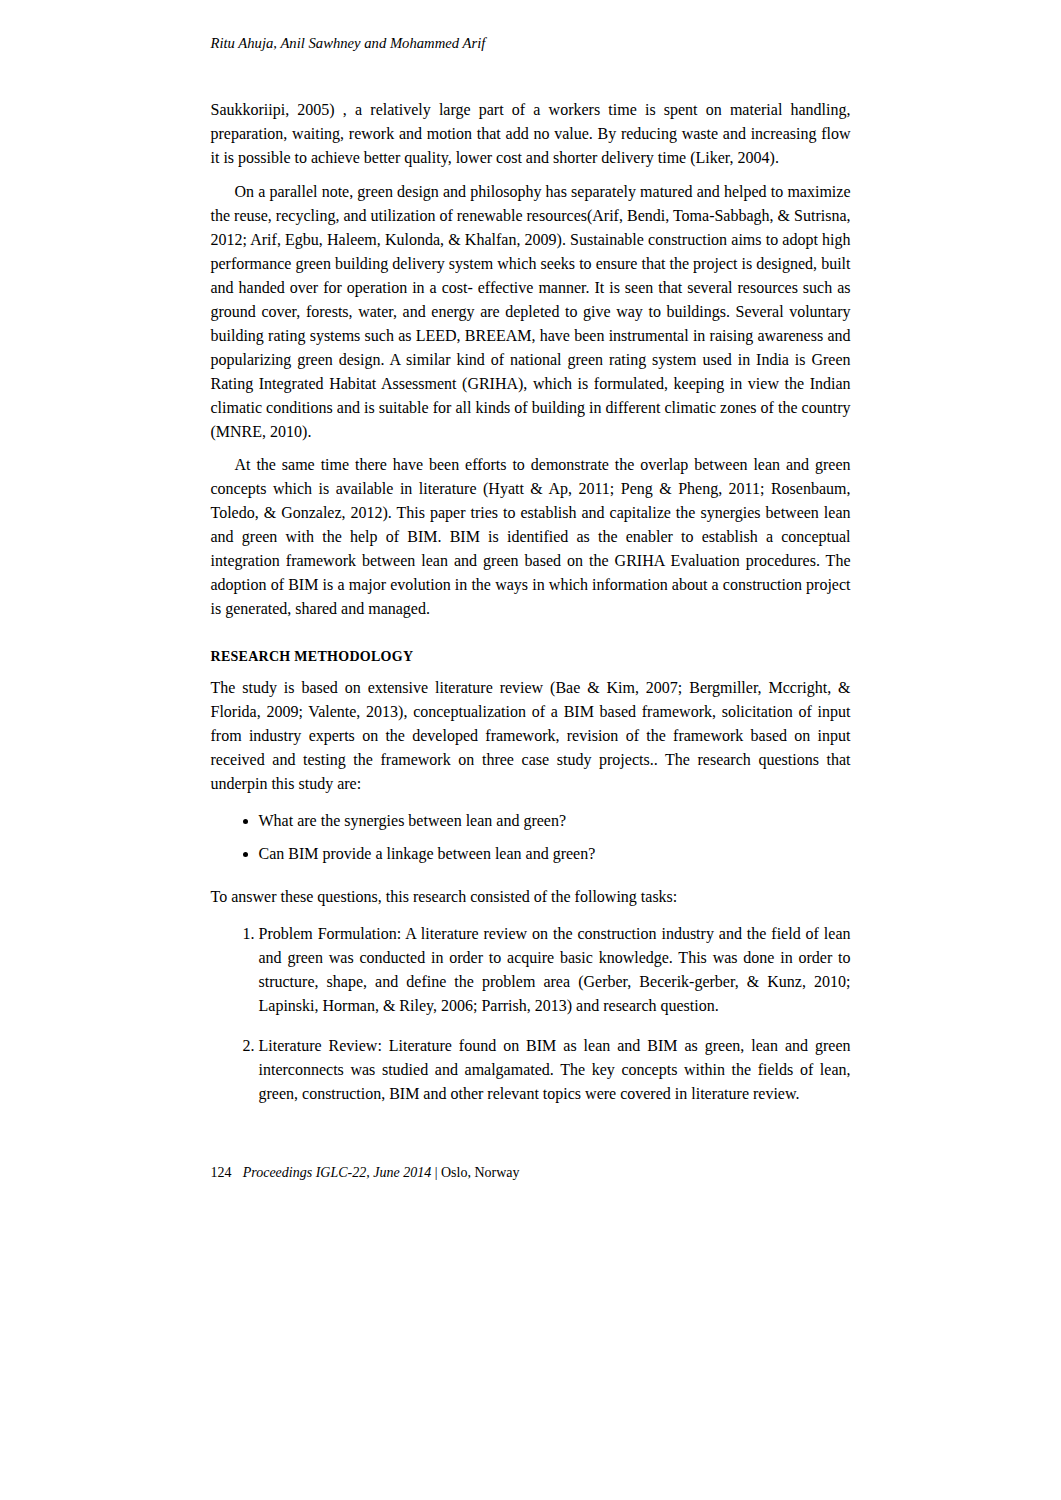Ritu Ahuja, Anil Sawhney and Mohammed Arif
Saukkoriipi, 2005) , a relatively large part of a workers time is spent on material handling, preparation, waiting, rework and motion that add no value. By reducing waste and increasing flow it is possible to achieve better quality, lower cost and shorter delivery time (Liker, 2004).
On a parallel note, green design and philosophy has separately matured and helped to maximize the reuse, recycling, and utilization of renewable resources(Arif, Bendi, Toma-Sabbagh, & Sutrisna, 2012; Arif, Egbu, Haleem, Kulonda, & Khalfan, 2009). Sustainable construction aims to adopt high performance green building delivery system which seeks to ensure that the project is designed, built and handed over for operation in a cost- effective manner. It is seen that several resources such as ground cover, forests, water, and energy are depleted to give way to buildings. Several voluntary building rating systems such as LEED, BREEAM, have been instrumental in raising awareness and popularizing green design. A similar kind of national green rating system used in India is Green Rating Integrated Habitat Assessment (GRIHA), which is formulated, keeping in view the Indian climatic conditions and is suitable for all kinds of building in different climatic zones of the country (MNRE, 2010).
At the same time there have been efforts to demonstrate the overlap between lean and green concepts which is available in literature (Hyatt & Ap, 2011; Peng & Pheng, 2011; Rosenbaum, Toledo, & Gonzalez, 2012). This paper tries to establish and capitalize the synergies between lean and green with the help of BIM. BIM is identified as the enabler to establish a conceptual integration framework between lean and green based on the GRIHA Evaluation procedures. The adoption of BIM is a major evolution in the ways in which information about a construction project is generated, shared and managed.
Research Methodology
The study is based on extensive literature review (Bae & Kim, 2007; Bergmiller, Mccright, & Florida, 2009; Valente, 2013), conceptualization of a BIM based framework, solicitation of input from industry experts on the developed framework, revision of the framework based on input received and testing the framework on three case study projects.. The research questions that underpin this study are:
What are the synergies between lean and green?
Can BIM provide a linkage between lean and green?
To answer these questions, this research consisted of the following tasks:
Problem Formulation: A literature review on the construction industry and the field of lean and green was conducted in order to acquire basic knowledge. This was done in order to structure, shape, and define the problem area (Gerber, Becerik-gerber, & Kunz, 2010; Lapinski, Horman, & Riley, 2006; Parrish, 2013) and research question.
Literature Review: Literature found on BIM as lean and BIM as green, lean and green interconnects was studied and amalgamated. The key concepts within the fields of lean, green, construction, BIM and other relevant topics were covered in literature review.
124 Proceedings IGLC-22, June 2014 | Oslo, Norway